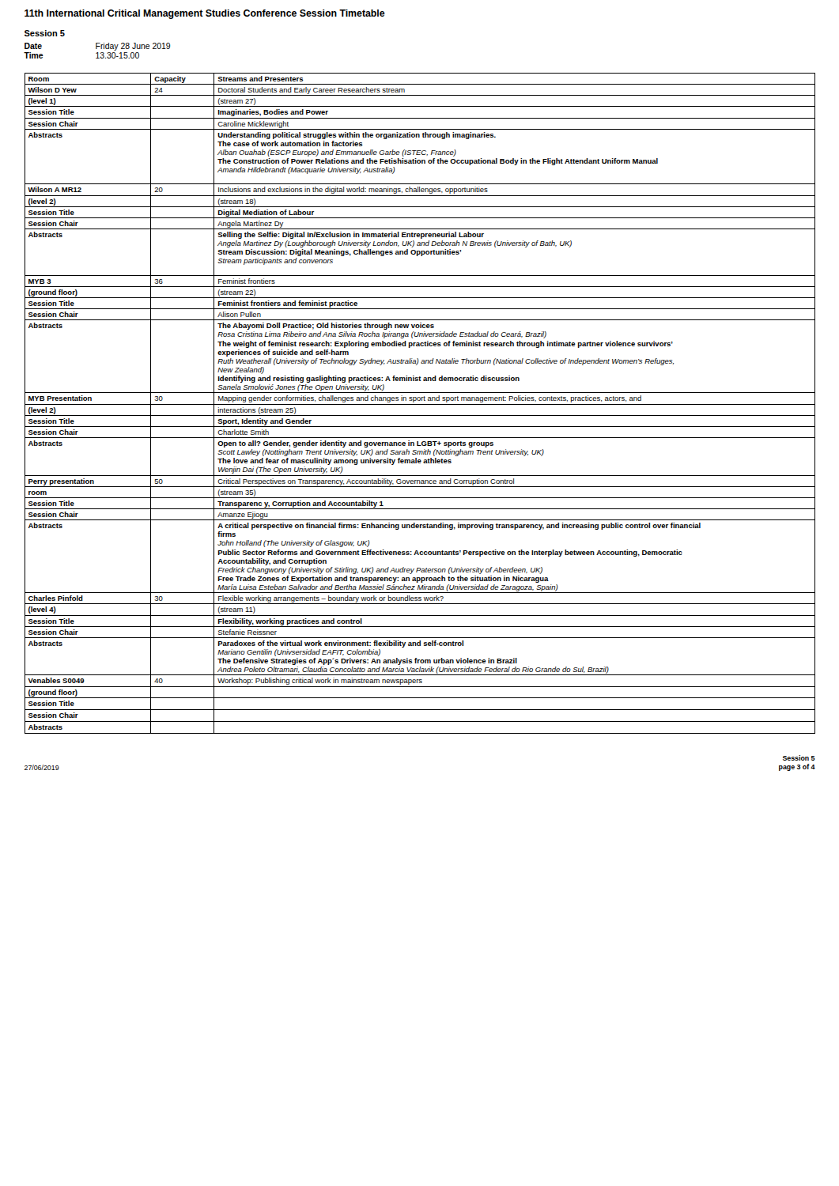11th International Critical Management Studies Conference Session Timetable
Session 5
Date Friday 28 June 2019
Time 13.30-15.00
| Room | Capacity | Streams and Presenters |
| --- | --- | --- |
| Wilson D Yew | 24 | Doctoral Students and Early Career Researchers stream |
| (level 1) | | (stream 27) |
| Session Title | | Imaginaries, Bodies and Power |
| Session Chair | | Caroline Micklewright |
| Abstracts | | Understanding political struggles within the organization through imaginaries. The case of work automation in factories Alban Ouahab (ESCP Europe) and Emmanuelle Garbe (ISTEC, France) The Construction of Power Relations and the Fetishisation of the Occupational Body in the Flight Attendant Uniform Manual Amanda Hildebrandt (Macquarie University, Australia) |
| Wilson A MR12 | 20 | Inclusions and exclusions in the digital world: meanings, challenges, opportunities |
| (level 2) | | (stream 18) |
| Session Title | | Digital Mediation of Labour |
| Session Chair | | Angela Martínez Dy |
| Abstracts | | Selling the Selfie: Digital In/Exclusion in Immaterial Entrepreneurial Labour Angela Martinez Dy (Loughborough University London, UK) and Deborah N Brewis (University of Bath, UK) Stream Discussion: Digital Meanings, Challenges and Opportunities’ Stream participants and convenors |
| MYB 3 | 36 | Feminist frontiers |
| (ground floor) | | (stream 22) |
| Session Title | | Feminist frontiers and feminist practice |
| Session Chair | | Alison Pullen |
| Abstracts | | The Abayomi Doll Practice; Old histories through new voices Rosa Cristina Lima Ribeiro and Ana Silvia Rocha Ipiranga (Universidade Estadual do Ceará, Brazil) The weight of feminist research: Exploring embodied practices of feminist research through intimate partner violence survivors’ experiences of suicide and self-harm Ruth Weatherall (University of Technology Sydney, Australia) and Natalie Thorburn (National Collective of Independent Women’s Refuges, New Zealand) Identifying and resisting gaslighting practices: A feminist and democratic discussion Sanela Smolović Jones (The Open University, UK) |
| MYB Presentation | 30 | Mapping gender conformities, challenges and changes in sport and sport management: Policies, contexts, practices, actors, and |
| (level 2) | | interactions (stream 25) |
| Session Title | | Sport, Identity and Gender |
| Session Chair | | Charlotte Smith |
| Abstracts | | Open to all? Gender, gender identity and governance in LGBT+ sports groups Scott Lawley (Nottingham Trent University, UK) and Sarah Smith (Nottingham Trent University, UK) The love and fear of masculinity among university female athletes Wenjin Dai (The Open University, UK) |
| Perry presentation | 50 | Critical Perspectives on Transparency, Accountability, Governance and Corruption Control |
| room | | (stream 35) |
| Session Title | | Transparenc y, Corruption and Accountabilty 1 |
| Session Chair | | Amanze Ejiogu |
| Abstracts | | A critical perspective on financial firms: Enhancing understanding, improving transparency, and increasing public control over financial firms John Holland (The University of Glasgow, UK) Public Sector Reforms and Government Effectiveness: Accountants’ Perspective on the Interplay between Accounting, Democratic Accountability, and Corruption Fredrick Changwony (University of Stirling, UK) and Audrey Paterson (University of Aberdeen, UK) Free Trade Zones of Exportation and transparency: an approach to the situation in Nicaragua María Luisa Esteban Salvador and Bertha Massiel Sánchez Miranda (Universidad de Zaragoza, Spain) |
| Charles Pinfold | 30 | Flexible working arrangements – boundary work or boundless work? |
| (level 4) | | (stream 11) |
| Session Title | | Flexibility, working practices and control |
| Session Chair | | Stefanie Reissner |
| Abstracts | | Paradoxes of the virtual work environment: flexibility and self-control Mariano Gentilin (Univsersidad EAFIT, Colombia) The Defensive Strategies of App´s Drivers: An analysis from urban violence in Brazil Andrea Poleto Oltramari, Claudia Concolatto and Marcia Vaclavik (Universidade Federal do Rio Grande do Sul, Brazil) |
| Venables S0049 | 40 | Workshop: Publishing critical work in mainstream newspapers |
| (ground floor) | | |
| Session Title | | |
| Session Chair | | |
| Abstracts | | |
27/06/2019
Session 5
page 3 of 4